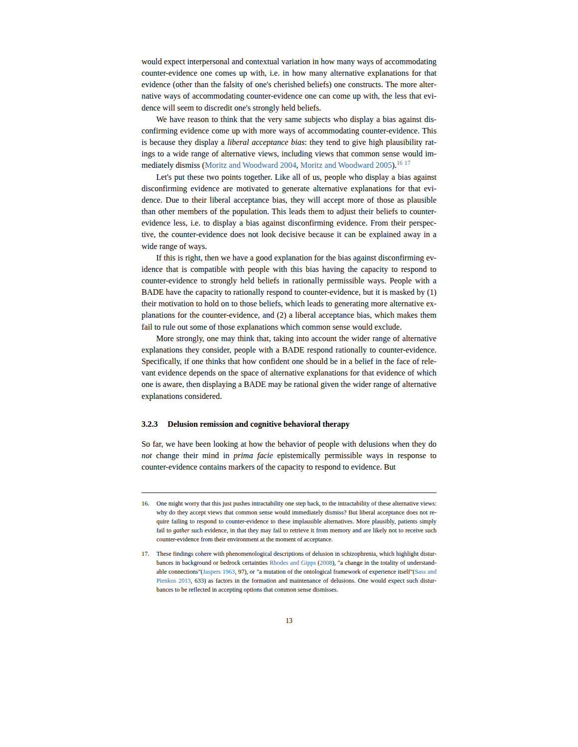would expect interpersonal and contextual variation in how many ways of accommodating counter-evidence one comes up with, i.e. in how many alternative explanations for that evidence (other than the falsity of one's cherished beliefs) one constructs. The more alternative ways of accommodating counter-evidence one can come up with, the less that evidence will seem to discredit one's strongly held beliefs.
We have reason to think that the very same subjects who display a bias against disconfirming evidence come up with more ways of accommodating counter-evidence. This is because they display a liberal acceptance bias: they tend to give high plausibility ratings to a wide range of alternative views, including views that common sense would immediately dismiss (Moritz and Woodward 2004, Moritz and Woodward 2005).16 17
Let's put these two points together. Like all of us, people who display a bias against disconfirming evidence are motivated to generate alternative explanations for that evidence. Due to their liberal acceptance bias, they will accept more of those as plausible than other members of the population. This leads them to adjust their beliefs to counter-evidence less, i.e. to display a bias against disconfirming evidence. From their perspective, the counter-evidence does not look decisive because it can be explained away in a wide range of ways.
If this is right, then we have a good explanation for the bias against disconfirming evidence that is compatible with people with this bias having the capacity to respond to counter-evidence to strongly held beliefs in rationally permissible ways. People with a BADE have the capacity to rationally respond to counter-evidence, but it is masked by (1) their motivation to hold on to those beliefs, which leads to generating more alternative explanations for the counter-evidence, and (2) a liberal acceptance bias, which makes them fail to rule out some of those explanations which common sense would exclude.
More strongly, one may think that, taking into account the wider range of alternative explanations they consider, people with a BADE respond rationally to counter-evidence. Specifically, if one thinks that how confident one should be in a belief in the face of relevant evidence depends on the space of alternative explanations for that evidence of which one is aware, then displaying a BADE may be rational given the wider range of alternative explanations considered.
3.2.3 Delusion remission and cognitive behavioral therapy
So far, we have been looking at how the behavior of people with delusions when they do not change their mind in prima facie epistemically permissible ways in response to counter-evidence contains markers of the capacity to respond to evidence. But
16. One might worry that this just pushes intractability one step back, to the intractability of these alternative views: why do they accept views that common sense would immediately dismiss? But liberal acceptance does not require failing to respond to counter-evidence to these implausible alternatives. More plausibly, patients simply fail to gather such evidence, in that they may fail to retrieve it from memory and are likely not to receive such counter-evidence from their environment at the moment of acceptance.
17. These findings cohere with phenomenological descriptions of delusion in schizophrenia, which highlight disturbances in background or bedrock certainties Rhodes and Gipps (2008), "a change in the totality of understandable connections"(Jaspers 1963, 97), or "a mutation of the ontological framework of experience itself"(Sass and Pienkos 2013, 633) as factors in the formation and maintenance of delusions. One would expect such disturbances to be reflected in accepting options that common sense dismisses.
13